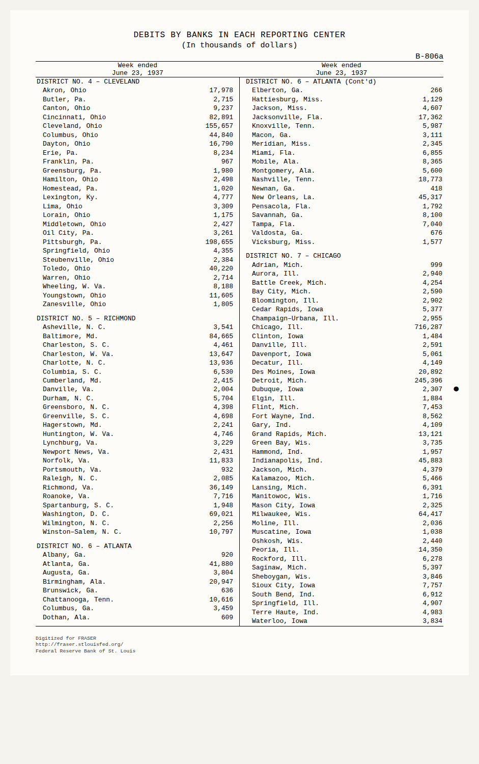DEBITS BY BANKS IN EACH REPORTING CENTER
(In thousands of dollars)
B‑806a
| Week ended June 23, 1937 | Week ended June 23, 1937 |
| / DISTRICT NO. 4 – CLEVELAND / / / Akron, Ohio / 17,978 / / Butler, Pa. / 2,715 / / Canton, Ohio / 9,237 / / Cincinnati, Ohio / 82,891 / / Cleveland, Ohio / 155,657 / / Columbus, Ohio / 44,840 / / Dayton, Ohio / 16,790 / / Erie, Pa. / 8,234 / / Franklin, Pa. / 967 / / Greensburg, Pa. / 1,980 / / Hamilton, Ohio / 2,498 / / Homestead, Pa. / 1,020 / / Lexington, Ky. / 4,777 / / Lima, Ohio / 3,309 / / Lorain, Ohio / 1,175 / / Middletown, Ohio / 2,427 / / Oil City, Pa. / 3,261 / / Pittsburgh, Pa. / 198,655 / / Springfield, Ohio / 4,355 / / Steubenville, Ohio / 2,384 / / Toledo, Ohio / 40,220 / / Warren, Ohio / 2,714 / / Wheeling, W. Va. / 8,188 / / Youngstown, Ohio / 11,605 / / Zanesville, Ohio / 1,805 / / DISTRICT NO. 5 – RICHMOND / / / Asheville, N. C. / 3,541 / / Baltimore, Md. / 84,665 / / Charleston, S. C. / 4,461 / / Charleston, W. Va. / 13,647 / / Charlotte, N. C. / 13,936 / / Columbia, S. C. / 6,530 / / Cumberland, Md. / 2,415 / / Danville, Va. / 2,004 / / Durham, N. C. / 5,704 / / Greensboro, N. C. / 4,398 / / Greenville, S. C. / 4,698 / / Hagerstown, Md. / 2,241 / / Huntington, W. Va. / 4,746 / / Lynchburg, Va. / 3,229 / / Newport News, Va. / 2,431 / / Norfolk, Va. / 11,833 / / Portsmouth, Va. / 932 / / Raleigh, N. C. / 2,085 / / Richmond, Va. / 36,149 / / Roanoke, Va. / 7,716 / / Spartanburg, S. C. / 1,948 / / Washington, D. C. / 69,021 / / Wilmington, N. C. / 2,256 / / Winston–Salem, N. C. / 10,797 / / DISTRICT NO. 6 – ATLANTA / / / Albany, Ga. / 920 / / Atlanta, Ga. / 41,880 / / Augusta, Ga. / 3,804 / / Birmingham, Ala. / 20,947 / / Brunswick, Ga. / 636 / / Chattanooga, Tenn. / 10,616 / / Columbus, Ga. / 3,459 / / Dothan, Ala. / 609 / | / DISTRICT NO. 6 – ATLANTA (Cont'd) / / / Elberton, Ga. / 266 / / Hattiesburg, Miss. / 1,129 / / Jackson, Miss. / 4,607 / / Jacksonville, Fla. / 17,362 / / Knoxville, Tenn. / 5,987 / / Macon, Ga. / 3,111 / / Meridian, Miss. / 2,345 / / Miami, Fla. / 6,855 / / Mobile, Ala. / 8,365 / / Montgomery, Ala. / 5,600 / / Nashville, Tenn. / 18,773 / / Newnan, Ga. / 418 / / New Orleans, La. / 45,317 / / Pensacola, Fla. / 1,792 / / Savannah, Ga. / 8,100 / / Tampa, Fla. / 7,040 / / Valdosta, Ga. / 676 / / Vicksburg, Miss. / 1,577 / / DISTRICT NO. 7 – CHICAGO / / / Adrian, Mich. / 999 / / Aurora, Ill. / 2,940 / / Battle Creek, Mich. / 4,254 / / Bay City, Mich. / 2,590 / / Bloomington, Ill. / 2,902 / / Cedar Rapids, Iowa / 5,377 / / Champaign–Urbana, Ill. / 2,955 / / Chicago, Ill. / 716,287 / / Clinton, Iowa / 1,484 / / Danville, Ill. / 2,591 / / Davenport, Iowa / 5,061 / / Decatur, Ill. / 4,149 / / Des Moines, Iowa / 20,892 / / Detroit, Mich. / 245,396 / / Dubuque, Iowa / 2,307 / / Elgin, Ill. / 1,884 / / Flint, Mich. / 7,453 / / Fort Wayne, Ind. / 8,562 / / Gary, Ind. / 4,109 / / Grand Rapids, Mich. / 13,121 / / Green Bay, Wis. / 3,735 / / Hammond, Ind. / 1,957 / / Indianapolis, Ind. / 45,883 / / Jackson, Mich. / 4,379 / / Kalamazoo, Mich. / 5,466 / / Lansing, Mich. / 6,391 / / Manitowoc, Wis. / 1,716 / / Mason City, Iowa / 2,325 / / Milwaukee, Wis. / 64,417 / / Moline, Ill. / 2,036 / / Muscatine, Iowa / 1,038 / / Oshkosh, Wis. / 2,440 / / Peoria, Ill. / 14,350 / / Rockford, Ill. / 6,278 / / Saginaw, Mich. / 5,397 / / Sheboygan, Wis. / 3,846 / / Sioux City, Iowa / 7,757 / / South Bend, Ind. / 6,912 / / Springfield, Ill. / 4,907 / / Terre Haute, Ind. / 4,983 / / Waterloo, Iowa / 3,834 / |
●
Digitized for FRASER
http://fraser.stlouisfed.org/
Federal Reserve Bank of St. Louis